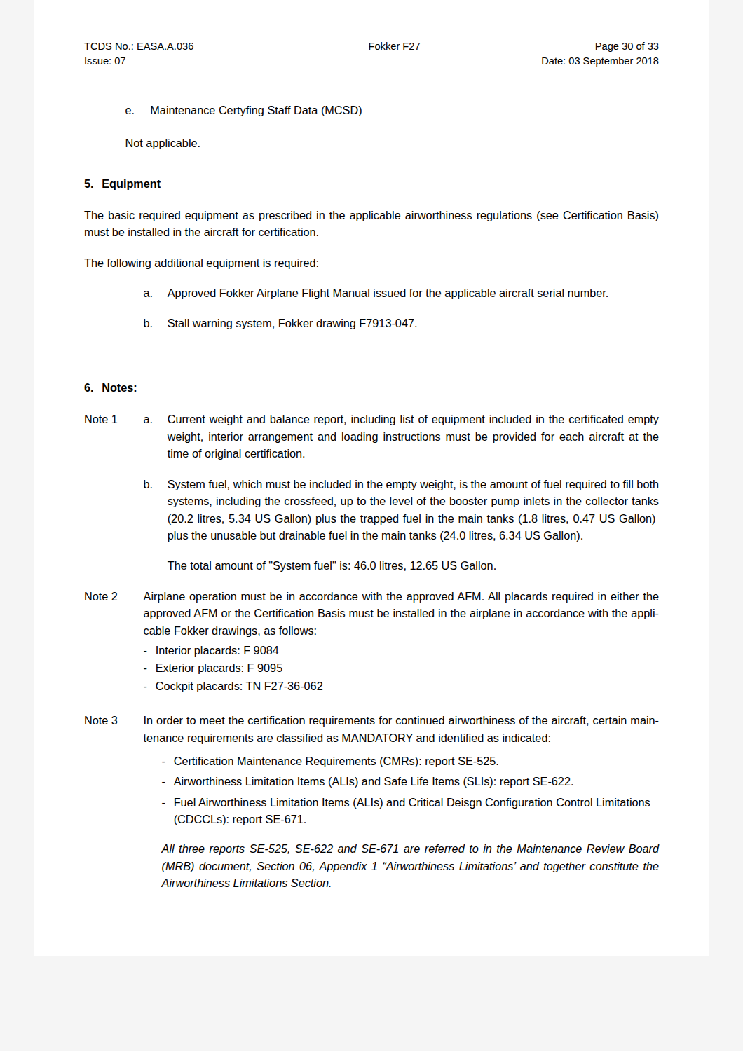TCDS No.: EASA.A.036 Fokker F27 Page 30 of 33
Issue: 07 Date: 03 September 2018
e. Maintenance Certyfing Staff Data (MCSD)
Not applicable.
5. Equipment
The basic required equipment as prescribed in the applicable airworthiness regulations (see Certification Basis) must be installed in the aircraft for certification.
The following additional equipment is required:
a. Approved Fokker Airplane Flight Manual issued for the applicable aircraft serial number.
b. Stall warning system, Fokker drawing F7913-047.
6. Notes:
Note 1 a.
Current weight and balance report, including list of equipment included in the certificated empty weight, interior arrangement and loading instructions must be provided for each aircraft at the time of original certification.
b.
System fuel, which must be included in the empty weight, is the amount of fuel required to fill both systems, including the crossfeed, up to the level of the booster pump inlets in the collector tanks (20.2 litres, 5.34 US Gallon) plus the trapped fuel in the main tanks (1.8 litres, 0.47 US Gallon) plus the unusable but drainable fuel in the main tanks (24.0 litres, 6.34 US Gallon).
The total amount of "System fuel" is: 46.0 litres, 12.65 US Gallon.
Note 2
Airplane operation must be in accordance with the approved AFM. All placards required in either the approved AFM or the Certification Basis must be installed in the airplane in accordance with the applicable Fokker drawings, as follows:
Interior placards: F 9084
Exterior placards: F 9095
Cockpit placards: TN F27-36-062
Note 3
In order to meet the certification requirements for continued airworthiness of the aircraft, certain maintenance requirements are classified as MANDATORY and identified as indicated:
Certification Maintenance Requirements (CMRs): report SE-525.
Airworthiness Limitation Items (ALIs) and Safe Life Items (SLIs): report SE-622.
Fuel Airworthiness Limitation Items (ALIs) and Critical Deisgn Configuration Control Limitations (CDCCLs): report SE-671.
All three reports SE-525, SE-622 and SE-671 are referred to in the Maintenance Review Board (MRB) document, Section 06, Appendix 1 “Airworthiness Limitations’ and together constitute the Airworthiness Limitations Section.